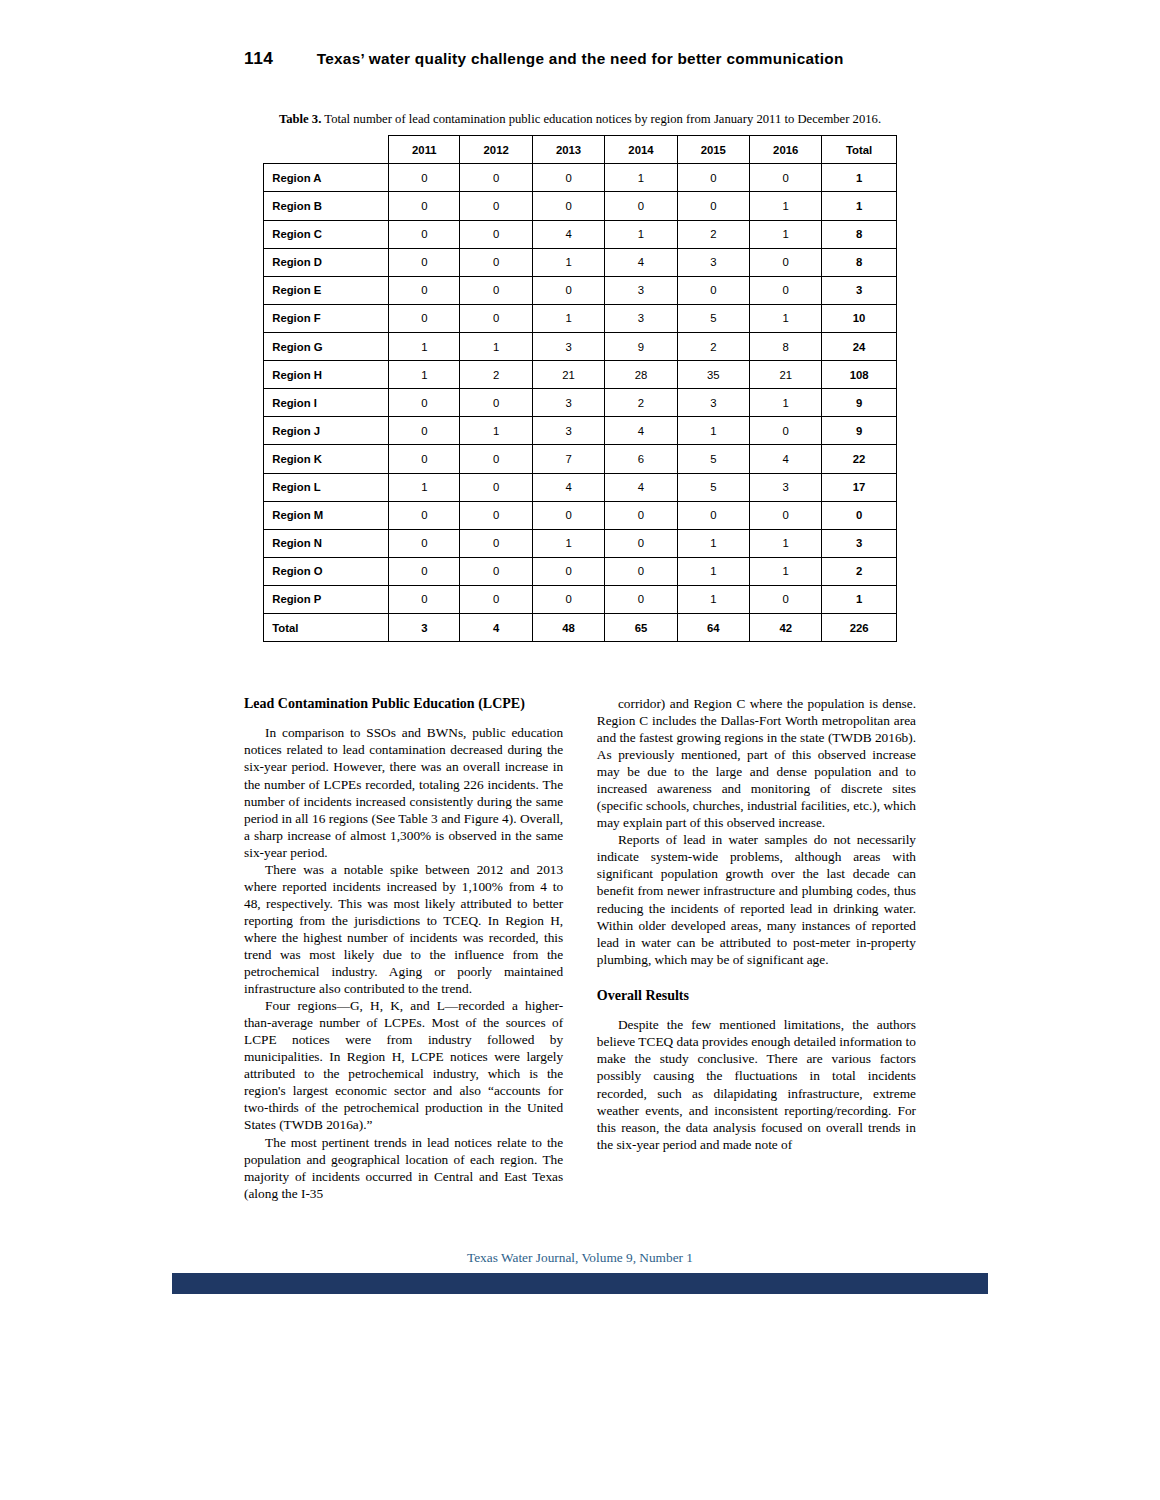114
Texas’ water quality challenge and the need for better communication
Table 3. Total number of lead contamination public education notices by region from January 2011 to December 2016.
| | 2011 | 2012 | 2013 | 2014 | 2015 | 2016 | Total |
| --- | --- | --- | --- | --- | --- | --- | --- |
| Region A | 0 | 0 | 0 | 1 | 0 | 0 | 1 |
| Region B | 0 | 0 | 0 | 0 | 0 | 1 | 1 |
| Region C | 0 | 0 | 4 | 1 | 2 | 1 | 8 |
| Region D | 0 | 0 | 1 | 4 | 3 | 0 | 8 |
| Region E | 0 | 0 | 0 | 3 | 0 | 0 | 3 |
| Region F | 0 | 0 | 1 | 3 | 5 | 1 | 10 |
| Region G | 1 | 1 | 3 | 9 | 2 | 8 | 24 |
| Region H | 1 | 2 | 21 | 28 | 35 | 21 | 108 |
| Region I | 0 | 0 | 3 | 2 | 3 | 1 | 9 |
| Region J | 0 | 1 | 3 | 4 | 1 | 0 | 9 |
| Region K | 0 | 0 | 7 | 6 | 5 | 4 | 22 |
| Region L | 1 | 0 | 4 | 4 | 5 | 3 | 17 |
| Region M | 0 | 0 | 0 | 0 | 0 | 0 | 0 |
| Region N | 0 | 0 | 1 | 0 | 1 | 1 | 3 |
| Region O | 0 | 0 | 0 | 0 | 1 | 1 | 2 |
| Region P | 0 | 0 | 0 | 0 | 1 | 0 | 1 |
| Total | 3 | 4 | 48 | 65 | 64 | 42 | 226 |
Lead Contamination Public Education (LCPE)
In comparison to SSOs and BWNs, public education notices related to lead contamination decreased during the six-year period. However, there was an overall increase in the number of LCPEs recorded, totaling 226 incidents. The number of incidents increased consistently during the same period in all 16 regions (See Table 3 and Figure 4). Overall, a sharp increase of almost 1,300% is observed in the same six-year period.
There was a notable spike between 2012 and 2013 where reported incidents increased by 1,100% from 4 to 48, respectively. This was most likely attributed to better reporting from the jurisdictions to TCEQ. In Region H, where the highest number of incidents was recorded, this trend was most likely due to the influence from the petrochemical industry. Aging or poorly maintained infrastructure also contributed to the trend.
Four regions—G, H, K, and L—recorded a higher-than-average number of LCPEs. Most of the sources of LCPE notices were from industry followed by municipalities. In Region H, LCPE notices were largely attributed to the petrochemical industry, which is the region's largest economic sector and also “accounts for two-thirds of the petrochemical production in the United States (TWDB 2016a).”
The most pertinent trends in lead notices relate to the population and geographical location of each region. The majority of incidents occurred in Central and East Texas (along the I-35
corridor) and Region C where the population is dense. Region C includes the Dallas-Fort Worth metropolitan area and the fastest growing regions in the state (TWDB 2016b). As previously mentioned, part of this observed increase may be due to the large and dense population and to increased awareness and monitoring of discrete sites (specific schools, churches, industrial facilities, etc.), which may explain part of this observed increase.
Reports of lead in water samples do not necessarily indicate system-wide problems, although areas with significant population growth over the last decade can benefit from newer infrastructure and plumbing codes, thus reducing the incidents of reported lead in drinking water. Within older developed areas, many instances of reported lead in water can be attributed to post-meter in-property plumbing, which may be of significant age.
Overall Results
Despite the few mentioned limitations, the authors believe TCEQ data provides enough detailed information to make the study conclusive. There are various factors possibly causing the fluctuations in total incidents recorded, such as dilapidating infrastructure, extreme weather events, and inconsistent reporting/recording. For this reason, the data analysis focused on overall trends in the six-year period and made note of
Texas Water Journal, Volume 9, Number 1